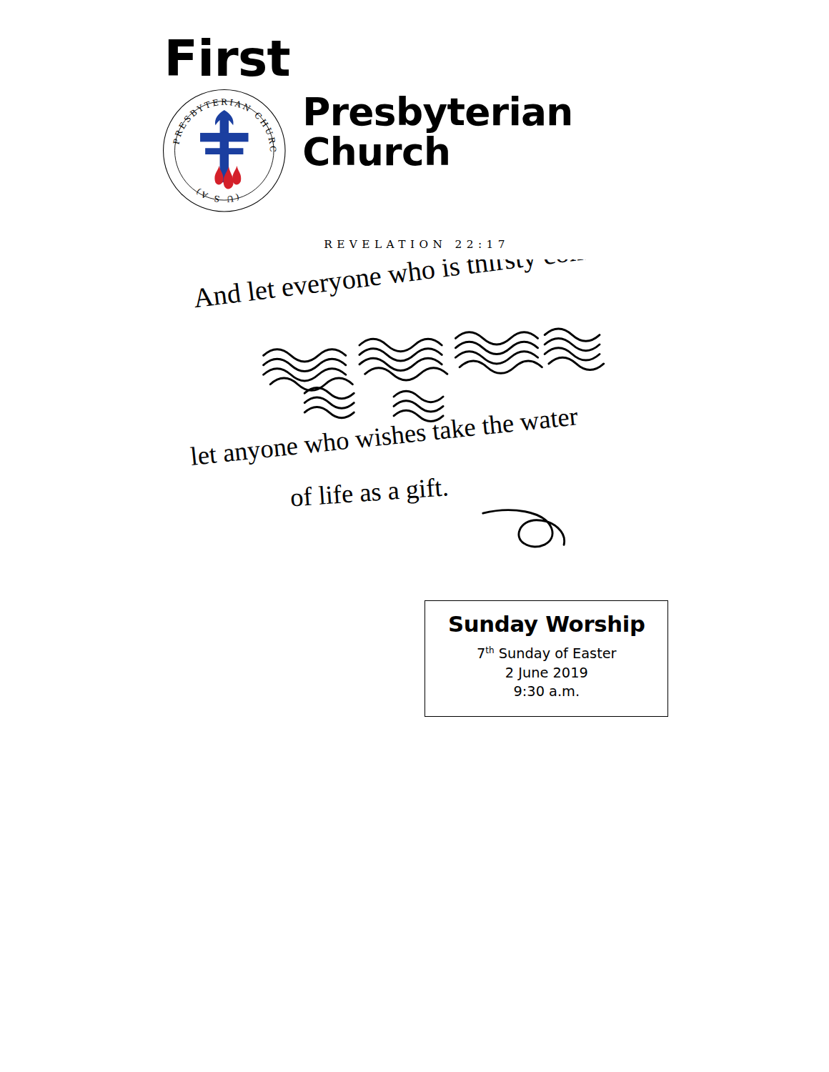First
PRESBYTERIAN CHURCH (U S A)
Presbyterian
Church
Revelation 22:17
And let everyone who is thirsty come. let anyone who wishes take the water of life as a gift.
Sunday Worship
7th Sunday of Easter
2 June 2019
9:30 a.m.